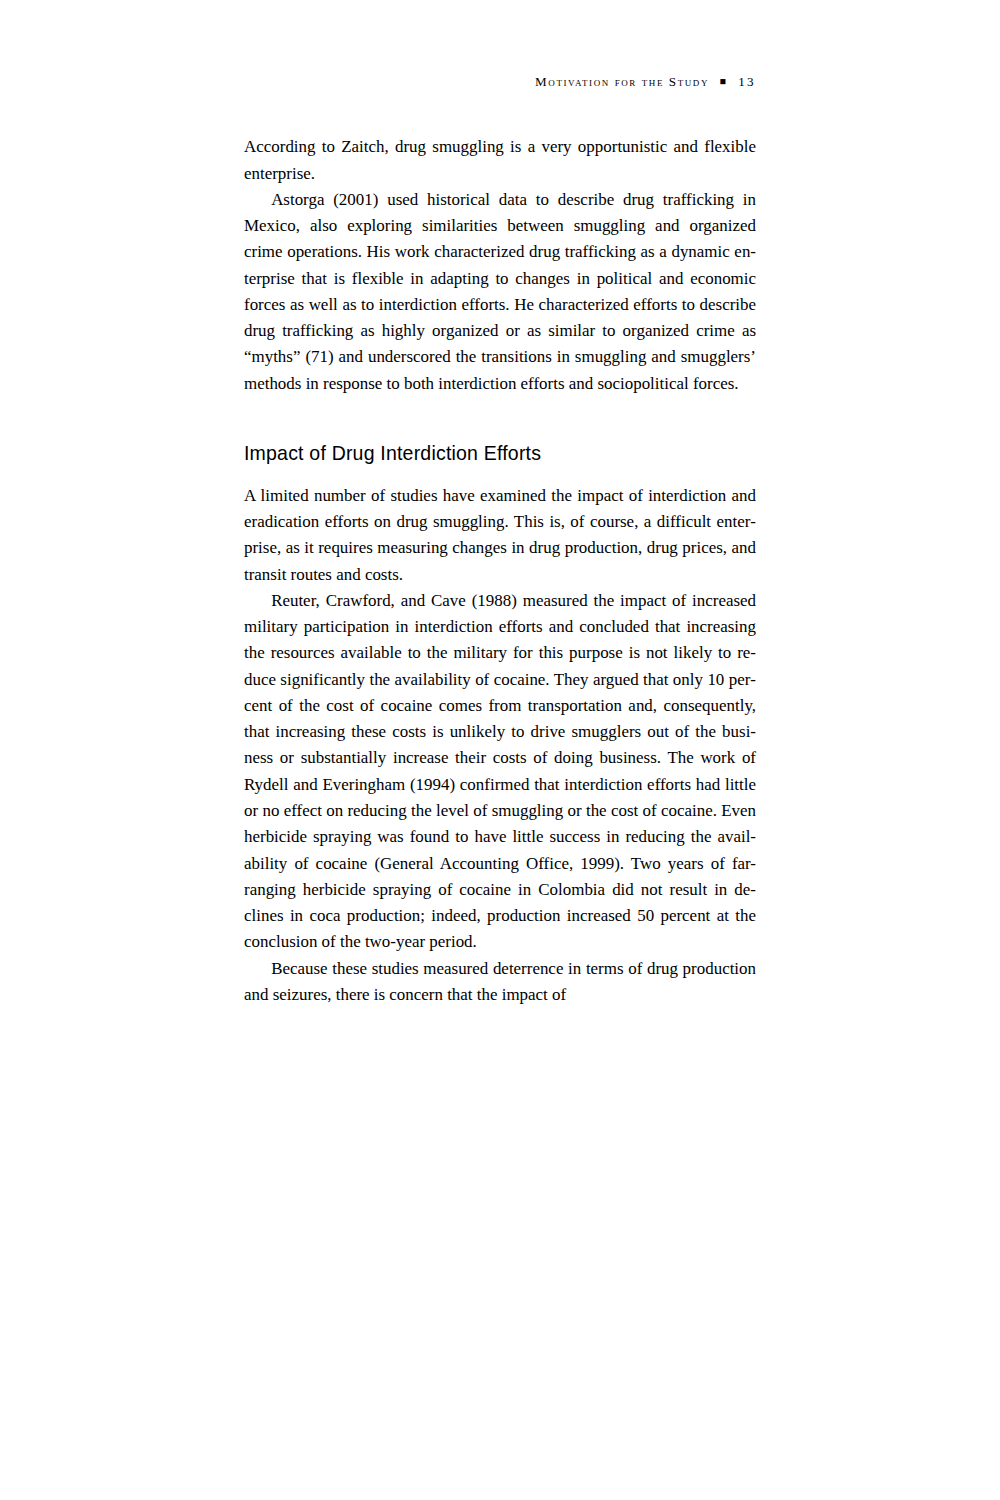Motivation for the Study ■ 13
According to Zaitch, drug smuggling is a very opportunistic and flexible enterprise.
Astorga (2001) used historical data to describe drug trafficking in Mexico, also exploring similarities between smuggling and organized crime operations. His work characterized drug trafficking as a dynamic enterprise that is flexible in adapting to changes in political and economic forces as well as to interdiction efforts. He characterized efforts to describe drug trafficking as highly organized or as similar to organized crime as “myths” (71) and underscored the transitions in smuggling and smugglers’ methods in response to both interdiction efforts and sociopolitical forces.
Impact of Drug Interdiction Efforts
A limited number of studies have examined the impact of interdiction and eradication efforts on drug smuggling. This is, of course, a difficult enterprise, as it requires measuring changes in drug production, drug prices, and transit routes and costs.
Reuter, Crawford, and Cave (1988) measured the impact of increased military participation in interdiction efforts and concluded that increasing the resources available to the military for this purpose is not likely to reduce significantly the availability of cocaine. They argued that only 10 percent of the cost of cocaine comes from transportation and, consequently, that increasing these costs is unlikely to drive smugglers out of the business or substantially increase their costs of doing business. The work of Rydell and Everingham (1994) confirmed that interdiction efforts had little or no effect on reducing the level of smuggling or the cost of cocaine. Even herbicide spraying was found to have little success in reducing the availability of cocaine (General Accounting Office, 1999). Two years of far-ranging herbicide spraying of cocaine in Colombia did not result in declines in coca production; indeed, production increased 50 percent at the conclusion of the two-year period.
Because these studies measured deterrence in terms of drug production and seizures, there is concern that the impact of